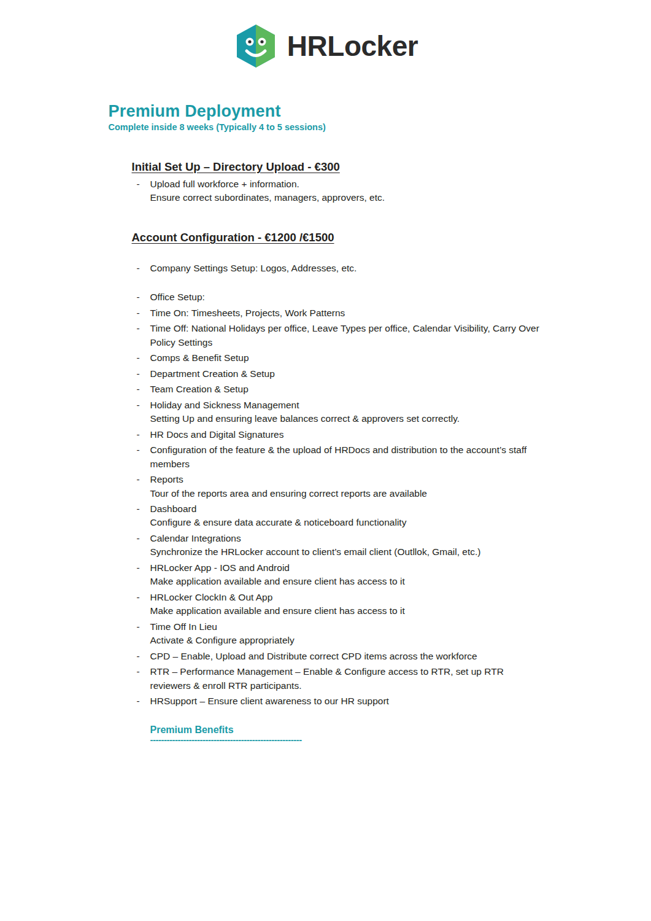HRLocker
Premium Deployment
Complete inside 8 weeks (Typically 4 to 5 sessions)
Initial Set Up – Directory Upload - €300
Upload full workforce + information.
Ensure correct subordinates, managers, approvers, etc.
Account Configuration - €1200 /€1500
Company Settings Setup: Logos, Addresses, etc.
Office Setup:
Time On: Timesheets, Projects, Work Patterns
Time Off: National Holidays per office, Leave Types per office, Calendar Visibility, Carry Over Policy Settings
Comps & Benefit Setup
Department Creation & Setup
Team Creation & Setup
Holiday and Sickness Management
Setting Up and ensuring leave balances correct & approvers set correctly.
HR Docs and Digital Signatures
Configuration of the feature & the upload of HRDocs and distribution to the account’s staff members
Reports
Tour of the reports area and ensuring correct reports are available
Dashboard
Configure & ensure data accurate & noticeboard functionality
Calendar Integrations
Synchronize the HRLocker account to client’s email client (Outllok, Gmail, etc.)
HRLocker App - IOS and Android
Make application available and ensure client has access to it
HRLocker ClockIn & Out App
Make application available and ensure client has access to it
Time Off In Lieu
Activate & Configure appropriately
CPD – Enable, Upload and Distribute correct CPD items across the workforce
RTR – Performance Management – Enable & Configure access to RTR, set up RTR reviewers & enroll RTR participants.
HRSupport – Ensure client awareness to our HR support
Premium Benefits
-------------------------------------------------------